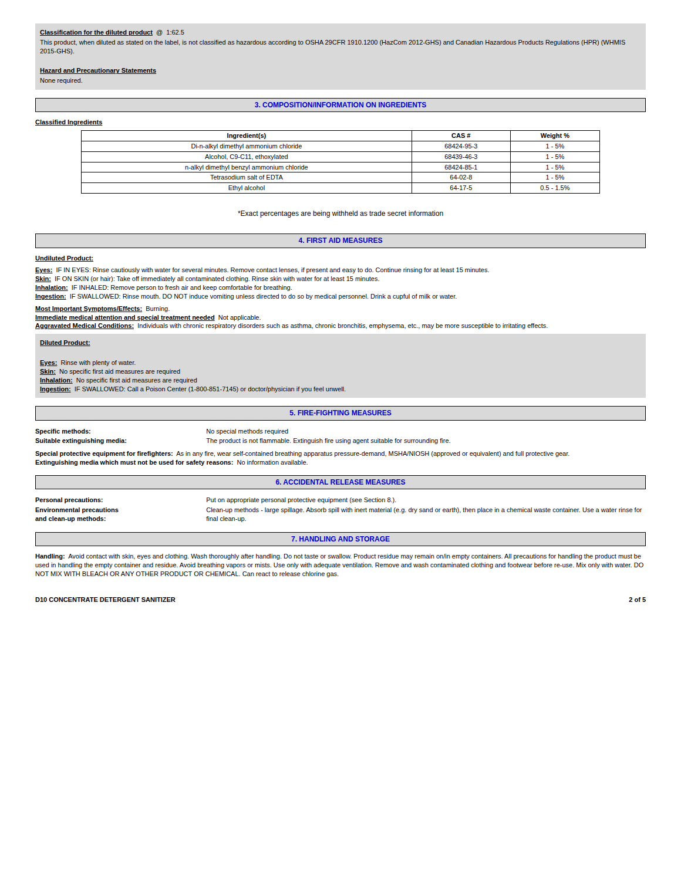Classification for the diluted product @ 1:62.5
This product, when diluted as stated on the label, is not classified as hazardous according to OSHA 29CFR 1910.1200 (HazCom 2012-GHS) and Canadian Hazardous Products Regulations (HPR) (WHMIS 2015-GHS).
Hazard and Precautionary Statements
None required.
3. COMPOSITION/INFORMATION ON INGREDIENTS
Classified Ingredients
| Ingredient(s) | CAS # | Weight % |
| --- | --- | --- |
| Di-n-alkyl dimethyl ammonium chloride | 68424-95-3 | 1 - 5% |
| Alcohol, C9-C11, ethoxylated | 68439-46-3 | 1 - 5% |
| n-alkyl dimethyl benzyl ammonium chloride | 68424-85-1 | 1 - 5% |
| Tetrasodium salt of EDTA | 64-02-8 | 1 - 5% |
| Ethyl alcohol | 64-17-5 | 0.5 - 1.5% |
*Exact percentages are being withheld as trade secret information
4. FIRST AID MEASURES
Undiluted Product:
Eyes: IF IN EYES: Rinse cautiously with water for several minutes. Remove contact lenses, if present and easy to do. Continue rinsing for at least 15 minutes.
Skin: IF ON SKIN (or hair): Take off immediately all contaminated clothing. Rinse skin with water for at least 15 minutes.
Inhalation: IF INHALED: Remove person to fresh air and keep comfortable for breathing.
Ingestion: IF SWALLOWED: Rinse mouth. DO NOT induce vomiting unless directed to do so by medical personnel. Drink a cupful of milk or water.
Most Important Symptoms/Effects: Burning.
Immediate medical attention and special treatment needed Not applicable.
Aggravated Medical Conditions: Individuals with chronic respiratory disorders such as asthma, chronic bronchitis, emphysema, etc., may be more susceptible to irritating effects.
Diluted Product:
Eyes: Rinse with plenty of water.
Skin: No specific first aid measures are required
Inhalation: No specific first aid measures are required
Ingestion: IF SWALLOWED: Call a Poison Center (1-800-851-7145) or doctor/physician if you feel unwell.
5. FIRE-FIGHTING MEASURES
| Specific methods: | No special methods required |
| Suitable extinguishing media: | The product is not flammable. Extinguish fire using agent suitable for surrounding fire. |
Special protective equipment for firefighters: As in any fire, wear self-contained breathing apparatus pressure-demand, MSHA/NIOSH (approved or equivalent) and full protective gear.
Extinguishing media which must not be used for safety reasons: No information available.
6. ACCIDENTAL RELEASE MEASURES
| Personal precautions: | Put on appropriate personal protective equipment (see Section 8.). |
| Environmental precautions and clean-up methods: | Clean-up methods - large spillage. Absorb spill with inert material (e.g. dry sand or earth), then place in a chemical waste container. Use a water rinse for final clean-up. |
7. HANDLING AND STORAGE
Handling: Avoid contact with skin, eyes and clothing. Wash thoroughly after handling. Do not taste or swallow. Product residue may remain on/in empty containers. All precautions for handling the product must be used in handling the empty container and residue. Avoid breathing vapors or mists. Use only with adequate ventilation. Remove and wash contaminated clothing and footwear before re-use. Mix only with water. DO NOT MIX WITH BLEACH OR ANY OTHER PRODUCT OR CHEMICAL. Can react to release chlorine gas.
D10 CONCENTRATE DETERGENT SANITIZER 2 of 5